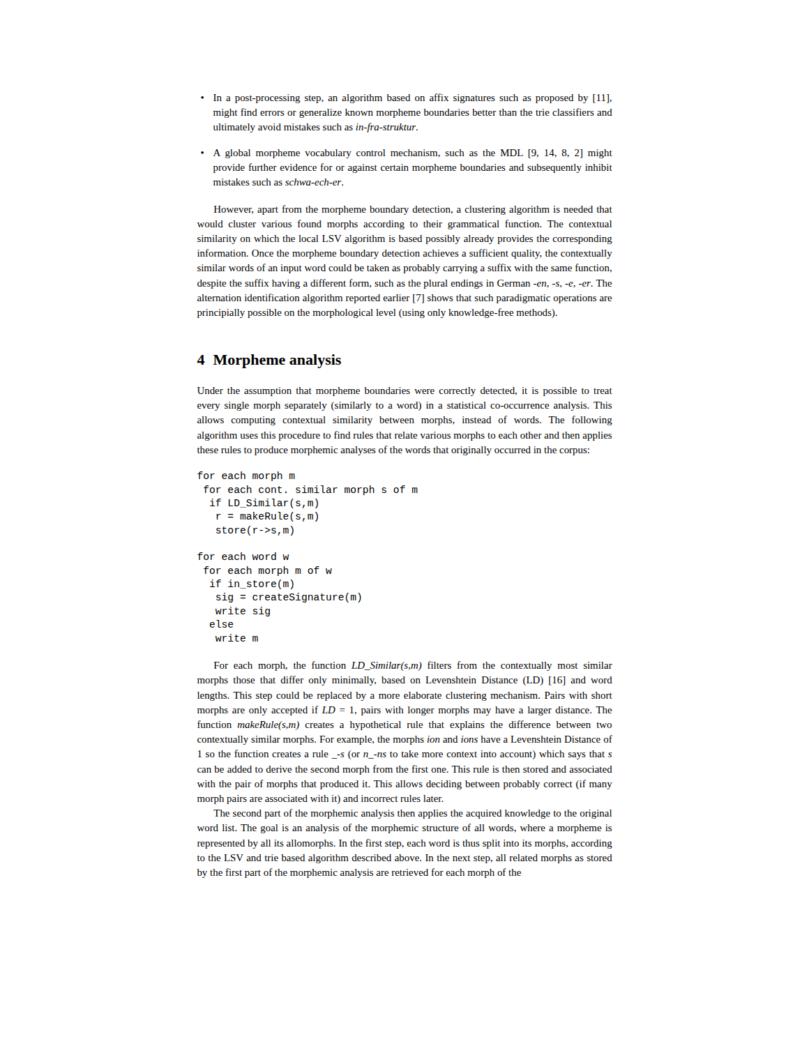In a post-processing step, an algorithm based on affix signatures such as proposed by [11], might find errors or generalize known morpheme boundaries better than the trie classifiers and ultimately avoid mistakes such as in-fra-struktur.
A global morpheme vocabulary control mechanism, such as the MDL [9, 14, 8, 2] might provide further evidence for or against certain morpheme boundaries and subsequently inhibit mistakes such as schwa-ech-er.
However, apart from the morpheme boundary detection, a clustering algorithm is needed that would cluster various found morphs according to their grammatical function. The contextual similarity on which the local LSV algorithm is based possibly already provides the corresponding information. Once the morpheme boundary detection achieves a sufficient quality, the contextually similar words of an input word could be taken as probably carrying a suffix with the same function, despite the suffix having a different form, such as the plural endings in German -en, -s, -e, -er. The alternation identification algorithm reported earlier [7] shows that such paradigmatic operations are principially possible on the morphological level (using only knowledge-free methods).
4 Morpheme analysis
Under the assumption that morpheme boundaries were correctly detected, it is possible to treat every single morph separately (similarly to a word) in a statistical co-occurrence analysis. This allows computing contextual similarity between morphs, instead of words. The following algorithm uses this procedure to find rules that relate various morphs to each other and then applies these rules to produce morphemic analyses of the words that originally occurred in the corpus:
for each morph m
 for each cont. similar morph s of m
  if LD_Similar(s,m)
   r = makeRule(s,m)
   store(r->s,m)

for each word w
 for each morph m of w
  if in_store(m)
   sig = createSignature(m)
   write sig
  else
   write m
For each morph, the function LD_Similar(s,m) filters from the contextually most similar morphs those that differ only minimally, based on Levenshtein Distance (LD) [16] and word lengths. This step could be replaced by a more elaborate clustering mechanism. Pairs with short morphs are only accepted if LD = 1, pairs with longer morphs may have a larger distance. The function makeRule(s,m) creates a hypothetical rule that explains the difference between two contextually similar morphs. For example, the morphs ion and ions have a Levenshtein Distance of 1 so the function creates a rule _-s (or n_-ns to take more context into account) which says that s can be added to derive the second morph from the first one. This rule is then stored and associated with the pair of morphs that produced it. This allows deciding between probably correct (if many morph pairs are associated with it) and incorrect rules later.
The second part of the morphemic analysis then applies the acquired knowledge to the original word list. The goal is an analysis of the morphemic structure of all words, where a morpheme is represented by all its allomorphs. In the first step, each word is thus split into its morphs, according to the LSV and trie based algorithm described above. In the next step, all related morphs as stored by the first part of the morphemic analysis are retrieved for each morph of the